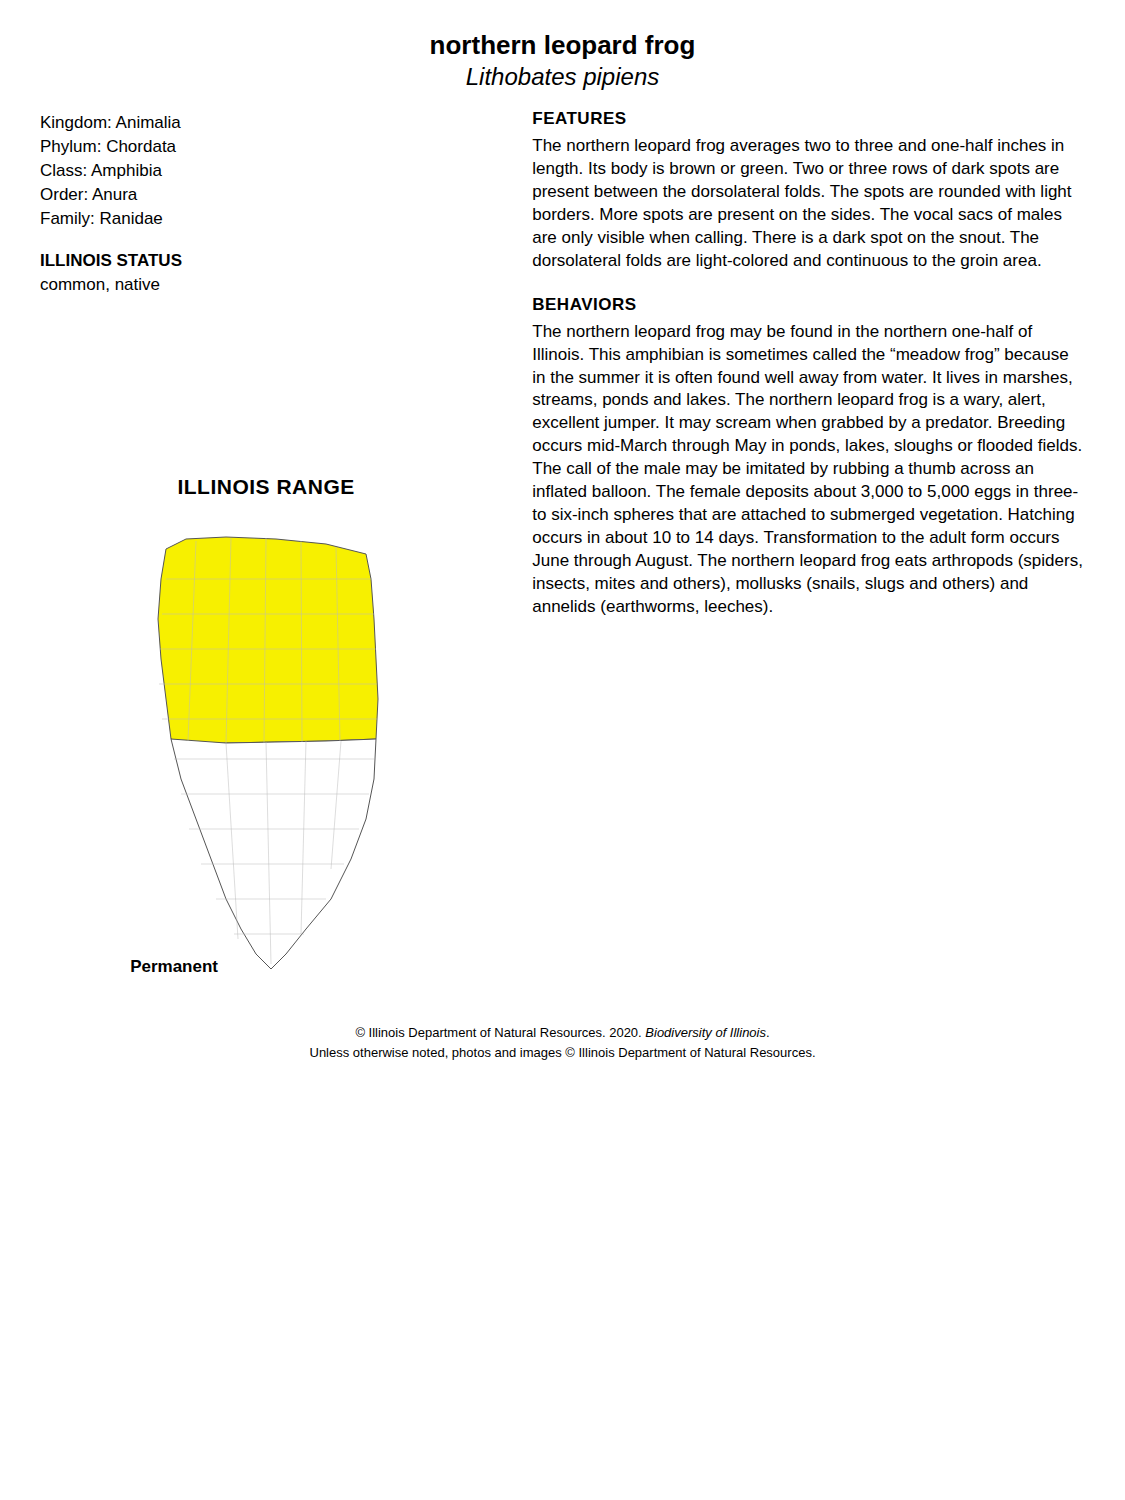northern leopard frog
Lithobates pipiens
Kingdom: Animalia
Phylum: Chordata
Class: Amphibia
Order: Anura
Family: Ranidae
ILLINOIS STATUS
common, native
ILLINOIS RANGE
Permanent
FEATURES
The northern leopard frog averages two to three and one-half inches in length. Its body is brown or green. Two or three rows of dark spots are present between the dorsolateral folds. The spots are rounded with light borders. More spots are present on the sides. The vocal sacs of males are only visible when calling. There is a dark spot on the snout. The dorsolateral folds are light-colored and continuous to the groin area.
BEHAVIORS
The northern leopard frog may be found in the northern one-half of Illinois. This amphibian is sometimes called the “meadow frog” because in the summer it is often found well away from water. It lives in marshes, streams, ponds and lakes. The northern leopard frog is a wary, alert, excellent jumper. It may scream when grabbed by a predator. Breeding occurs mid-March through May in ponds, lakes, sloughs or flooded fields. The call of the male may be imitated by rubbing a thumb across an inflated balloon. The female deposits about 3,000 to 5,000 eggs in three- to six-inch spheres that are attached to submerged vegetation. Hatching occurs in about 10 to 14 days. Transformation to the adult form occurs June through August. The northern leopard frog eats arthropods (spiders, insects, mites and others), mollusks (snails, slugs and others) and annelids (earthworms, leeches).
© Illinois Department of Natural Resources. 2020. Biodiversity of Illinois.
Unless otherwise noted, photos and images © Illinois Department of Natural Resources.